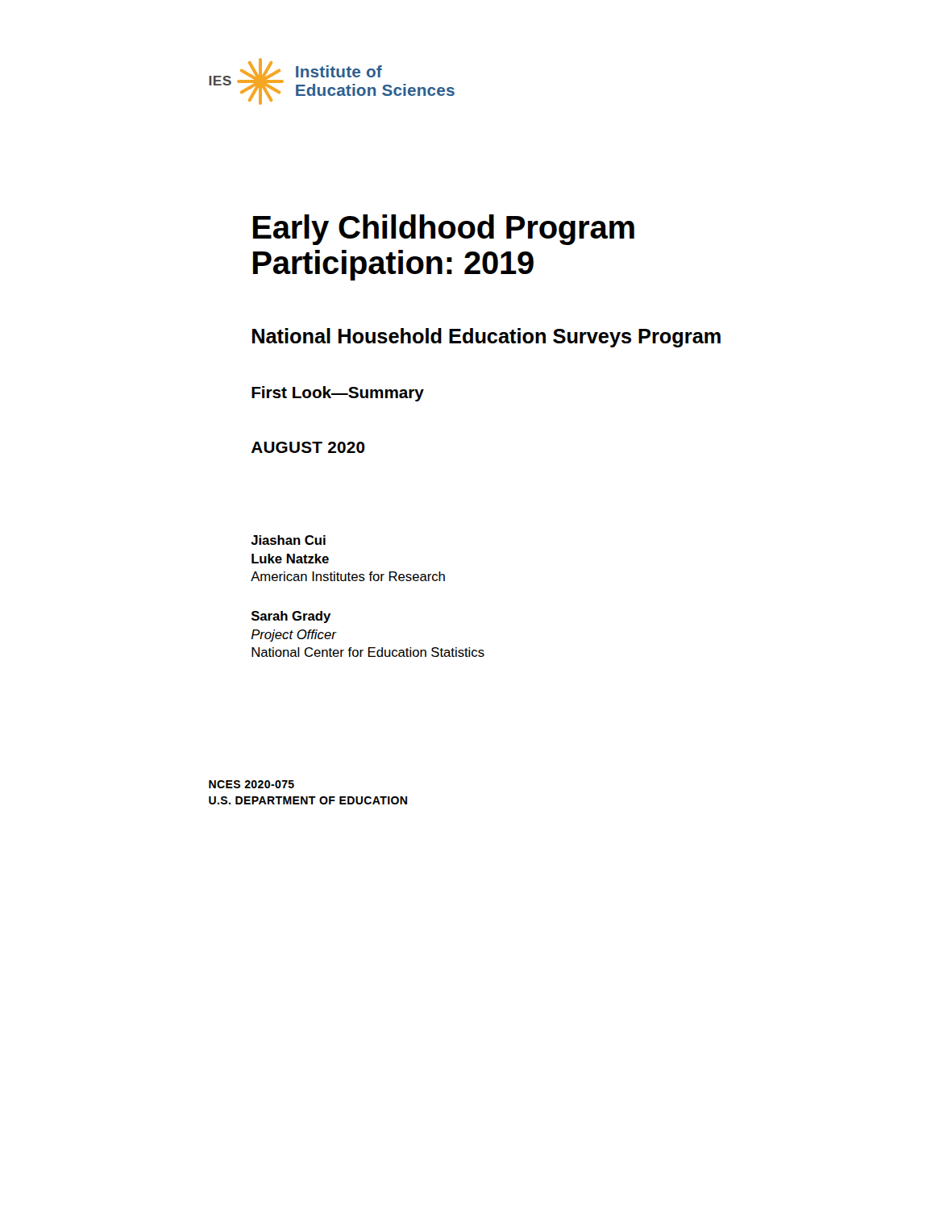IES
Institute of
Education Sciences
Early Childhood Program Participation: 2019
National Household Education Surveys Program
First Look—Summary
AUGUST 2020
Jiashan Cui
Luke Natzke
American Institutes for Research
Sarah Grady
Project Officer
National Center for Education Statistics
NCES 2020-075
U.S. Department of Education